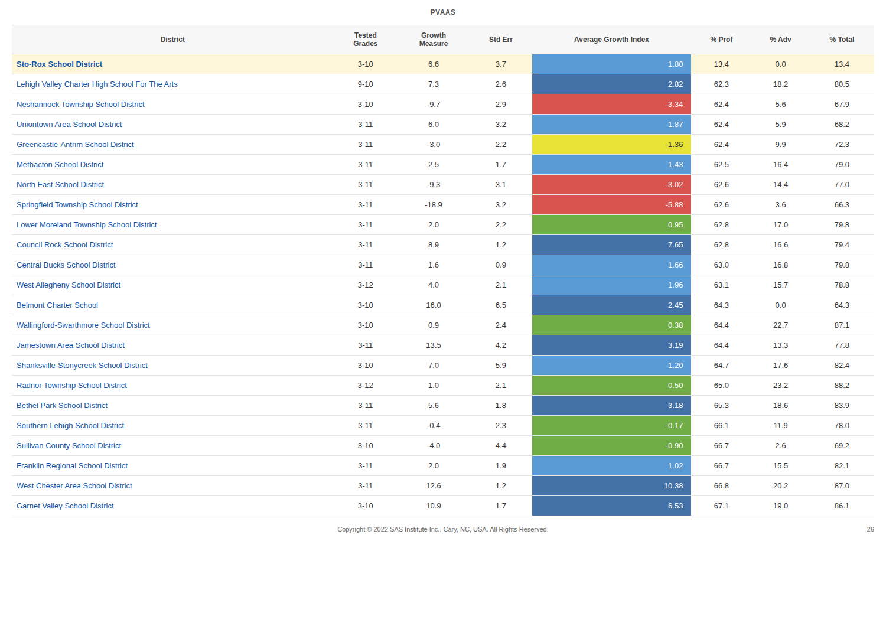PVAAS
| District | Tested Grades | Growth Measure | Std Err | Average Growth Index | % Prof | % Adv | % Total |
| --- | --- | --- | --- | --- | --- | --- | --- |
| Sto-Rox School District | 3-10 | 6.6 | 3.7 | 1.80 | 13.4 | 0.0 | 13.4 |
| Lehigh Valley Charter High School For The Arts | 9-10 | 7.3 | 2.6 | 2.82 | 62.3 | 18.2 | 80.5 |
| Neshannock Township School District | 3-10 | -9.7 | 2.9 | -3.34 | 62.4 | 5.6 | 67.9 |
| Uniontown Area School District | 3-11 | 6.0 | 3.2 | 1.87 | 62.4 | 5.9 | 68.2 |
| Greencastle-Antrim School District | 3-11 | -3.0 | 2.2 | -1.36 | 62.4 | 9.9 | 72.3 |
| Methacton School District | 3-11 | 2.5 | 1.7 | 1.43 | 62.5 | 16.4 | 79.0 |
| North East School District | 3-11 | -9.3 | 3.1 | -3.02 | 62.6 | 14.4 | 77.0 |
| Springfield Township School District | 3-11 | -18.9 | 3.2 | -5.88 | 62.6 | 3.6 | 66.3 |
| Lower Moreland Township School District | 3-11 | 2.0 | 2.2 | 0.95 | 62.8 | 17.0 | 79.8 |
| Council Rock School District | 3-11 | 8.9 | 1.2 | 7.65 | 62.8 | 16.6 | 79.4 |
| Central Bucks School District | 3-11 | 1.6 | 0.9 | 1.66 | 63.0 | 16.8 | 79.8 |
| West Allegheny School District | 3-12 | 4.0 | 2.1 | 1.96 | 63.1 | 15.7 | 78.8 |
| Belmont Charter School | 3-10 | 16.0 | 6.5 | 2.45 | 64.3 | 0.0 | 64.3 |
| Wallingford-Swarthmore School District | 3-10 | 0.9 | 2.4 | 0.38 | 64.4 | 22.7 | 87.1 |
| Jamestown Area School District | 3-11 | 13.5 | 4.2 | 3.19 | 64.4 | 13.3 | 77.8 |
| Shanksville-Stonycreek School District | 3-10 | 7.0 | 5.9 | 1.20 | 64.7 | 17.6 | 82.4 |
| Radnor Township School District | 3-12 | 1.0 | 2.1 | 0.50 | 65.0 | 23.2 | 88.2 |
| Bethel Park School District | 3-11 | 5.6 | 1.8 | 3.18 | 65.3 | 18.6 | 83.9 |
| Southern Lehigh School District | 3-11 | -0.4 | 2.3 | -0.17 | 66.1 | 11.9 | 78.0 |
| Sullivan County School District | 3-10 | -4.0 | 4.4 | -0.90 | 66.7 | 2.6 | 69.2 |
| Franklin Regional School District | 3-11 | 2.0 | 1.9 | 1.02 | 66.7 | 15.5 | 82.1 |
| West Chester Area School District | 3-11 | 12.6 | 1.2 | 10.38 | 66.8 | 20.2 | 87.0 |
| Garnet Valley School District | 3-10 | 10.9 | 1.7 | 6.53 | 67.1 | 19.0 | 86.1 |
Copyright © 2022 SAS Institute Inc., Cary, NC, USA. All Rights Reserved. 26